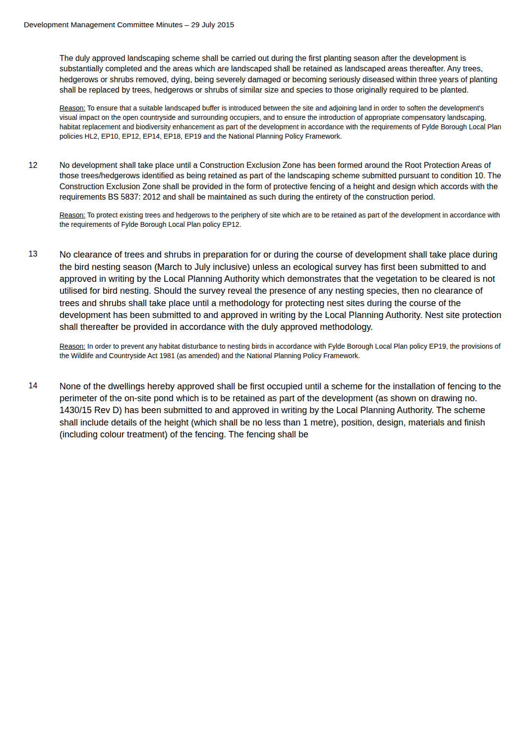Development Management Committee Minutes – 29 July 2015
The duly approved landscaping scheme shall be carried out during the first planting season after the development is substantially completed and the areas which are landscaped shall be retained as landscaped areas thereafter. Any trees, hedgerows or shrubs removed, dying, being severely damaged or becoming seriously diseased within three years of planting shall be replaced by trees, hedgerows or shrubs of similar size and species to those originally required to be planted.
Reason: To ensure that a suitable landscaped buffer is introduced between the site and adjoining land in order to soften the development's visual impact on the open countryside and surrounding occupiers, and to ensure the introduction of appropriate compensatory landscaping, habitat replacement and biodiversity enhancement as part of the development in accordance with the requirements of Fylde Borough Local Plan policies HL2, EP10, EP12, EP14, EP18, EP19 and the National Planning Policy Framework.
12
No development shall take place until a Construction Exclusion Zone has been formed around the Root Protection Areas of those trees/hedgerows identified as being retained as part of the landscaping scheme submitted pursuant to condition 10. The Construction Exclusion Zone shall be provided in the form of protective fencing of a height and design which accords with the requirements BS 5837: 2012 and shall be maintained as such during the entirety of the construction period.
Reason: To protect existing trees and hedgerows to the periphery of site which are to be retained as part of the development in accordance with the requirements of Fylde Borough Local Plan policy EP12.
13
No clearance of trees and shrubs in preparation for or during the course of development shall take place during the bird nesting season (March to July inclusive) unless an ecological survey has first been submitted to and approved in writing by the Local Planning Authority which demonstrates that the vegetation to be cleared is not utilised for bird nesting. Should the survey reveal the presence of any nesting species, then no clearance of trees and shrubs shall take place until a methodology for protecting nest sites during the course of the development has been submitted to and approved in writing by the Local Planning Authority. Nest site protection shall thereafter be provided in accordance with the duly approved methodology.
Reason: In order to prevent any habitat disturbance to nesting birds in accordance with Fylde Borough Local Plan policy EP19, the provisions of the Wildlife and Countryside Act 1981 (as amended) and the National Planning Policy Framework.
14
None of the dwellings hereby approved shall be first occupied until a scheme for the installation of fencing to the perimeter of the on-site pond which is to be retained as part of the development (as shown on drawing no. 1430/15 Rev D) has been submitted to and approved in writing by the Local Planning Authority. The scheme shall include details of the height (which shall be no less than 1 metre), position, design, materials and finish (including colour treatment) of the fencing. The fencing shall be